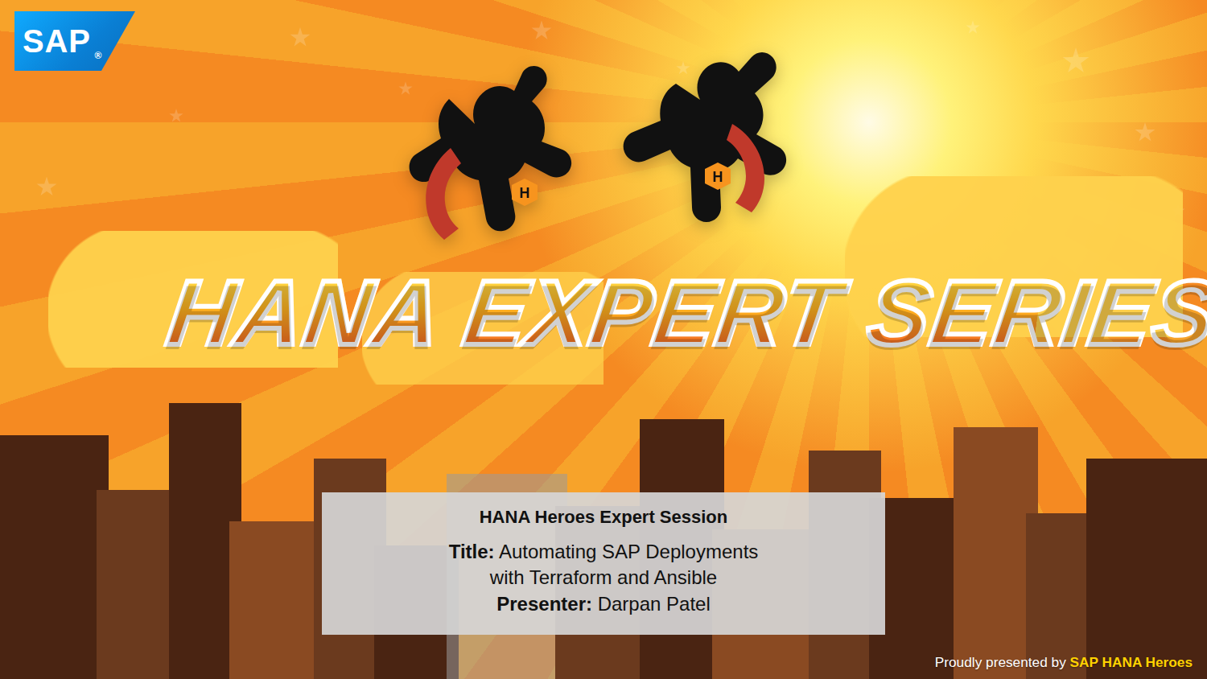H H
HANA EXPERT SERIES
SAP®
HANA Heroes Expert Session
Title: Automating SAP Deployments
with Terraform and Ansible
Presenter: Darpan Patel
Proudly presented by SAP HANA Heroes